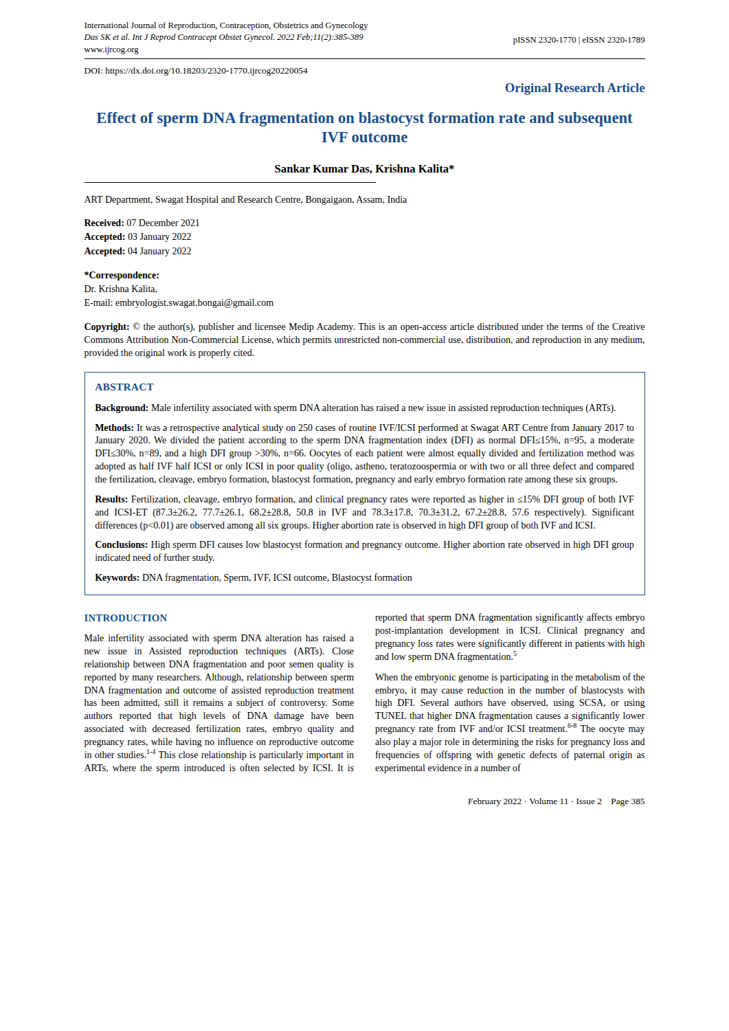International Journal of Reproduction, Contraception, Obstetrics and Gynecology
Das SK et al. Int J Reprod Contracept Obstet Gynecol. 2022 Feb;11(2):385-389
www.ijrcog.org
pISSN 2320-1770 | eISSN 2320-1789
DOI: https://dx.doi.org/10.18203/2320-1770.ijrcog20220054
Original Research Article
Effect of sperm DNA fragmentation on blastocyst formation rate and subsequent IVF outcome
Sankar Kumar Das, Krishna Kalita*
ART Department, Swagat Hospital and Research Centre, Bongaigaon, Assam, India
Received: 07 December 2021
Accepted: 03 January 2022
Accepted: 04 January 2022
*Correspondence:
Dr. Krishna Kalita,
E-mail: embryologist.swagat.bongai@gmail.com
Copyright: © the author(s), publisher and licensee Medip Academy. This is an open-access article distributed under the terms of the Creative Commons Attribution Non-Commercial License, which permits unrestricted non-commercial use, distribution, and reproduction in any medium, provided the original work is properly cited.
ABSTRACT
Background: Male infertility associated with sperm DNA alteration has raised a new issue in assisted reproduction techniques (ARTs).
Methods: It was a retrospective analytical study on 250 cases of routine IVF/ICSI performed at Swagat ART Centre from January 2017 to January 2020. We divided the patient according to the sperm DNA fragmentation index (DFI) as normal DFI≤15%, n=95, a moderate DFI≤30%, n=89, and a high DFI group >30%, n=66. Oocytes of each patient were almost equally divided and fertilization method was adopted as half IVF half ICSI or only ICSI in poor quality (oligo, astheno, teratozoospermia or with two or all three defect and compared the fertilization, cleavage, embryo formation, blastocyst formation, pregnancy and early embryo formation rate among these six groups.
Results: Fertilization, cleavage, embryo formation, and clinical pregnancy rates were reported as higher in ≤15% DFI group of both IVF and ICSI-ET (87.3±26.2, 77.7±26.1, 68.2±28.8, 50.8 in IVF and 78.3±17.8, 70.3±31.2, 67.2±28.8, 57.6 respectively). Significant differences (p<0.01) are observed among all six groups. Higher abortion rate is observed in high DFI group of both IVF and ICSI.
Conclusions: High sperm DFI causes low blastocyst formation and pregnancy outcome. Higher abortion rate observed in high DFI group indicated need of further study.
Keywords: DNA fragmentation, Sperm, IVF, ICSI outcome, Blastocyst formation
INTRODUCTION
Male infertility associated with sperm DNA alteration has raised a new issue in Assisted reproduction techniques (ARTs). Close relationship between DNA fragmentation and poor semen quality is reported by many researchers. Although, relationship between sperm DNA fragmentation and outcome of assisted reproduction treatment has been admitted, still it remains a subject of controversy. Some authors reported that high levels of DNA damage have been associated with decreased fertilization rates, embryo quality and pregnancy rates, while having no influence on reproductive outcome in other studies.1-4 This close relationship is particularly important in ARTs, where the sperm introduced is often selected by ICSI. It is reported that sperm DNA fragmentation significantly affects embryo post-implantation development in ICSI. Clinical pregnancy and pregnancy loss rates were significantly different in patients with high and low sperm DNA fragmentation.5
When the embryonic genome is participating in the metabolism of the embryo, it may cause reduction in the number of blastocysts with high DFI. Several authors have observed, using SCSA, or using TUNEL that higher DNA fragmentation causes a significantly lower pregnancy rate from IVF and/or ICSI treatment.6-8 The oocyte may also play a major role in determining the risks for pregnancy loss and frequencies of offspring with genetic defects of paternal origin as experimental evidence in a number of
February 2022 · Volume 11 · Issue 2 Page 385